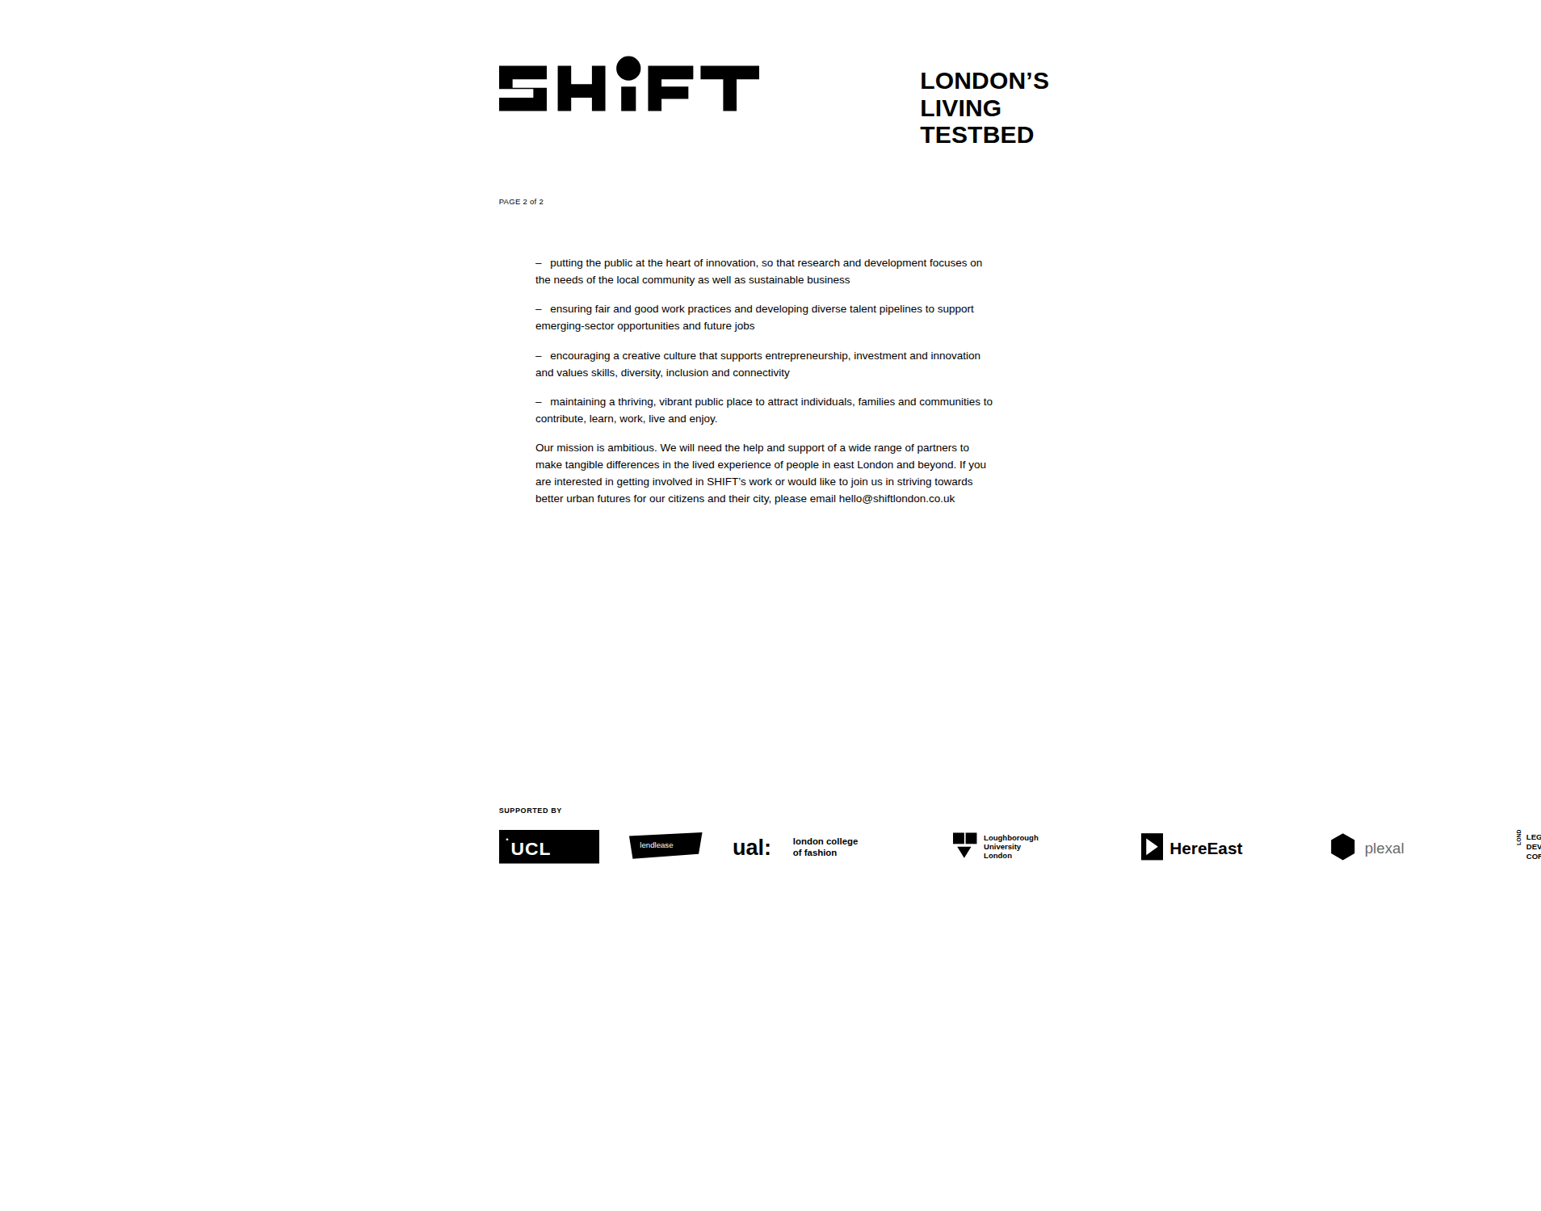London’s
Living
Testbed
PAGE 2 of 2
–putting the public at the heart of innovation, so that research and development focuses on the needs of the local community as well as sustainable business
–ensuring fair and good work practices and developing diverse talent pipelines to support emerging-sector opportunities and future jobs
–encouraging a creative culture that supports entrepreneurship, investment and innovation and values skills, diversity, inclusion and connectivity
–maintaining a thriving, vibrant public place to attract individuals, families and communities to contribute, learn, work, live and enjoy.
Our mission is ambitious. We will need the help and support of a wide range of partners to make tangible differences in the lived experience of people in east London and beyond. If you are interested in getting involved in SHIFT’s work or would like to join us in striving towards better urban futures for our citizens and their city, please email hello@shiftlondon.co.uk
Supported by
• UCL lendlease ual: london college of fashion Loughborough University London HereEast plexal LONDON LEGACY DEVELOPMENT CORPORATION